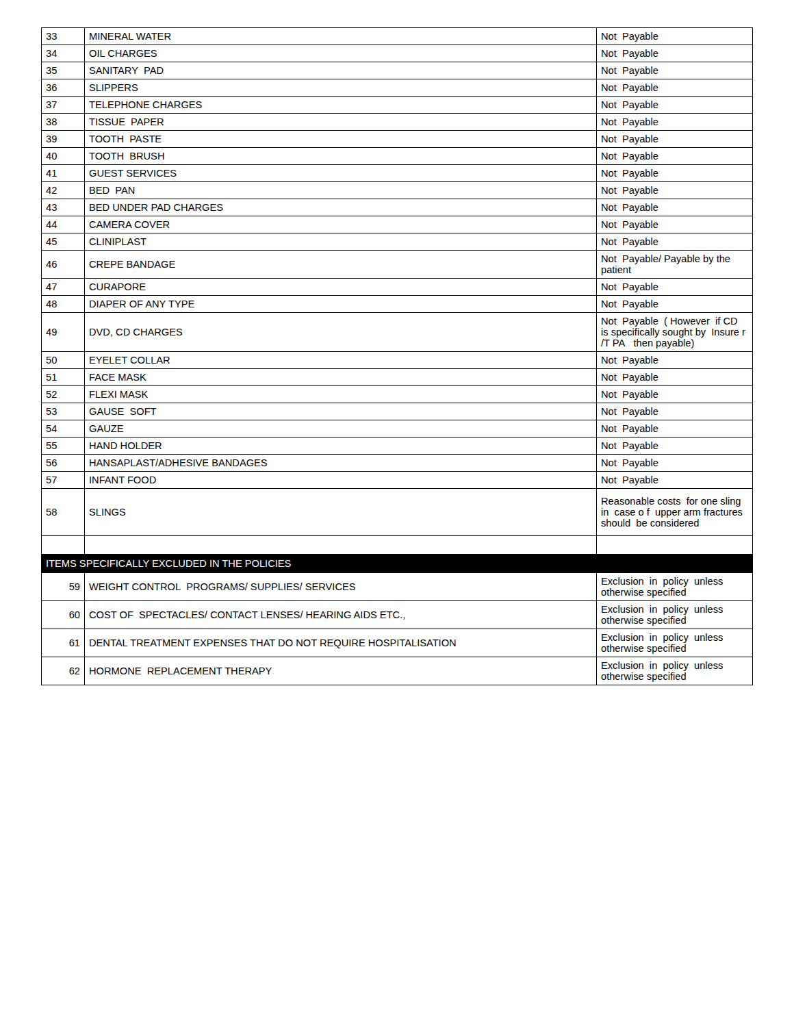| 33 | MINERAL WATER | Not Payable |
| 34 | OIL CHARGES | Not Payable |
| 35 | SANITARY PAD | Not Payable |
| 36 | SLIPPERS | Not Payable |
| 37 | TELEPHONE CHARGES | Not Payable |
| 38 | TISSUE PAPER | Not Payable |
| 39 | TOOTH PASTE | Not Payable |
| 40 | TOOTH BRUSH | Not Payable |
| 41 | GUEST SERVICES | Not Payable |
| 42 | BED PAN | Not Payable |
| 43 | BED UNDER PAD CHARGES | Not Payable |
| 44 | CAMERA COVER | Not Payable |
| 45 | CLINIPLAST | Not Payable |
| 46 | CREPE BANDAGE | Not Payable/ Payable by the patient |
| 47 | CURAPORE | Not Payable |
| 48 | DIAPER OF ANY TYPE | Not Payable |
| 49 | DVD, CD CHARGES | Not Payable ( However if CD is specifically sought by Insure r /T PA then payable) |
| 50 | EYELET COLLAR | Not Payable |
| 51 | FACE MASK | Not Payable |
| 52 | FLEXI MASK | Not Payable |
| 53 | GAUSE SOFT | Not Payable |
| 54 | GAUZE | Not Payable |
| 55 | HAND HOLDER | Not Payable |
| 56 | HANSAPLAST/ADHESIVE BANDAGES | Not Payable |
| 57 | INFANT FOOD | Not Payable |
| 58 | SLINGS | Reasonable costs for one sling in case o f upper arm fractures should be considered |
| ITEMS SPECIFICALLY EXCLUDED IN THE POLICIES | |
| 59 | WEIGHT CONTROL PROGRAMS/ SUPPLIES/ SERVICES | Exclusion in policy unless otherwise specified |
| 60 | COST OF SPECTACLES/ CONTACT LENSES/ HEARING AIDS ETC., | Exclusion in policy unless otherwise specified |
| 61 | DENTAL TREATMENT EXPENSES THAT DO NOT REQUIRE HOSPITALISATION | Exclusion in policy unless otherwise specified |
| 62 | HORMONE REPLACEMENT THERAPY | Exclusion in policy unless otherwise specified |